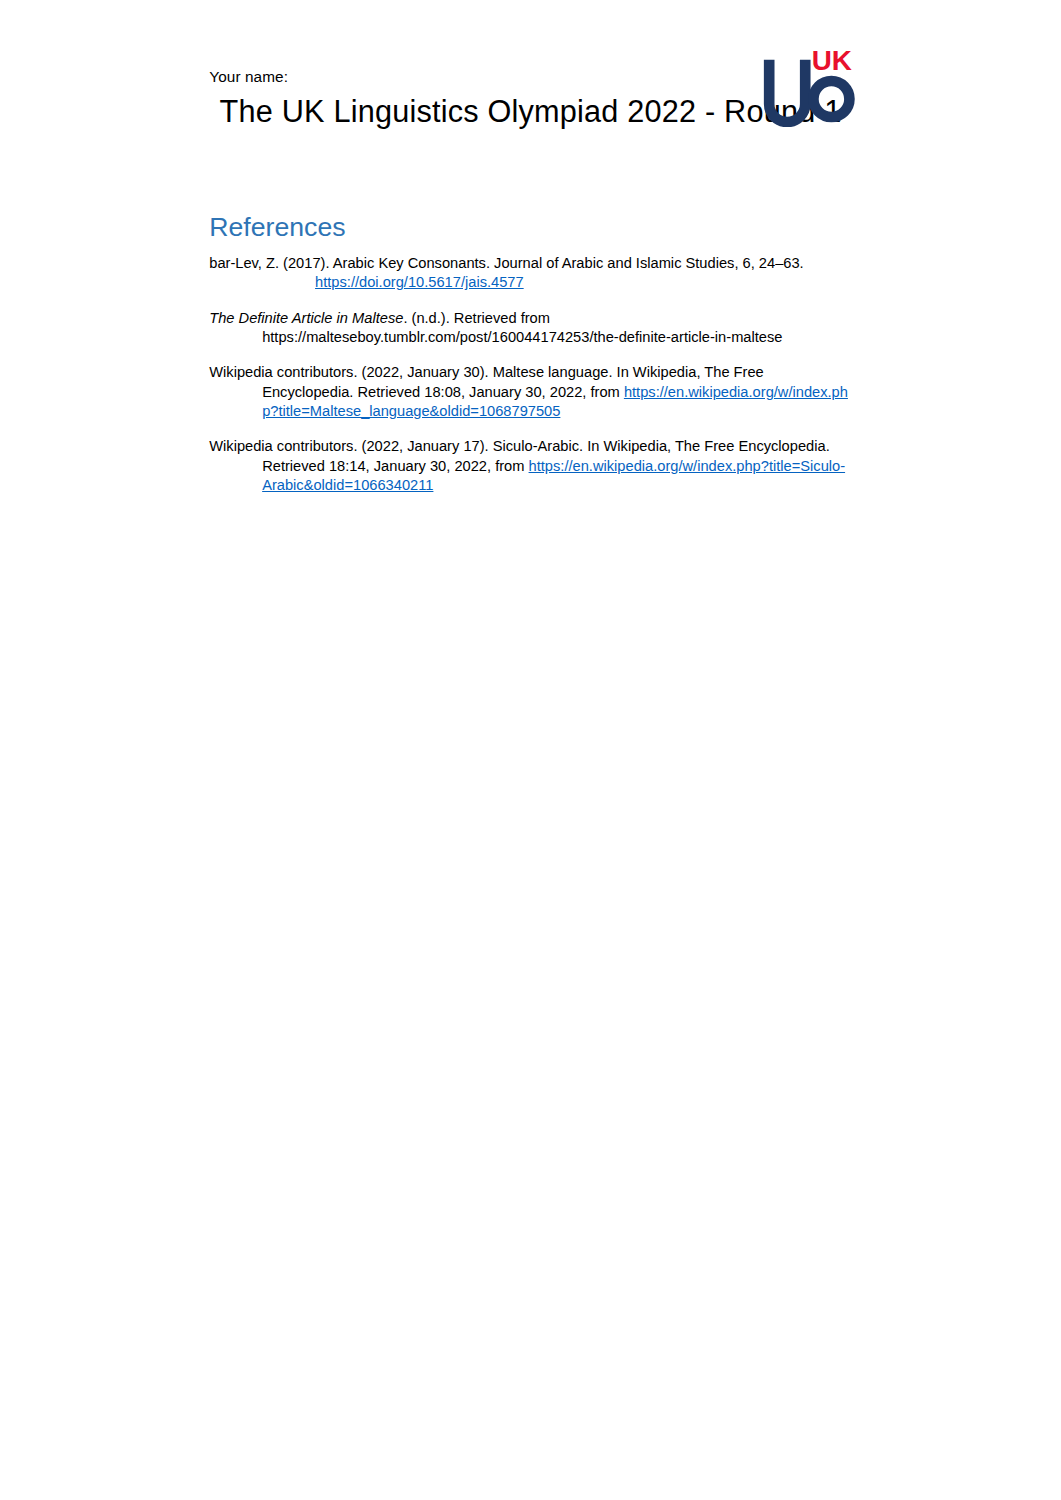UK
Your name:
The UK Linguistics Olympiad 2022 - Round 1
References
bar-Lev, Z. (2017). Arabic Key Consonants. Journal of Arabic and Islamic Studies, 6, 24–63. https://doi.org/10.5617/jais.4577
The Definite Article in Maltese. (n.d.). Retrieved from https://malteseboy.tumblr.com/post/160044174253/the-definite-article-in-maltese
Wikipedia contributors. (2022, January 30). Maltese language. In Wikipedia, The Free Encyclopedia. Retrieved 18:08, January 30, 2022, from https://en.wikipedia.org/w/index.php?title=Maltese_language&oldid=1068797505
Wikipedia contributors. (2022, January 17). Siculo-Arabic. In Wikipedia, The Free Encyclopedia. Retrieved 18:14, January 30, 2022, from https://en.wikipedia.org/w/index.php?title=Siculo-Arabic&oldid=1066340211